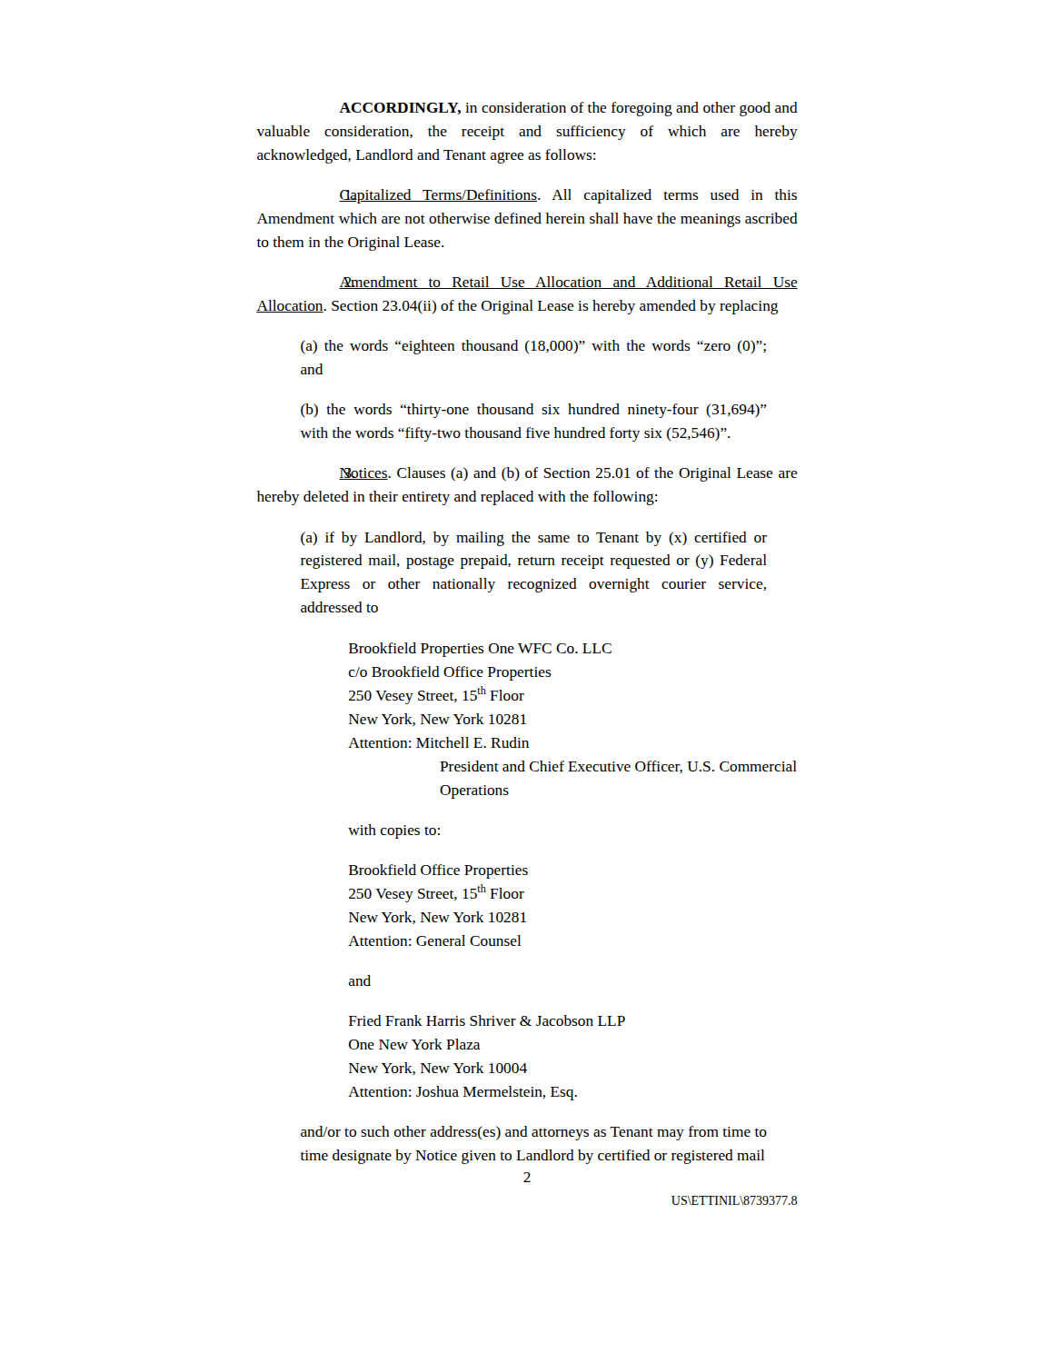ACCORDINGLY, in consideration of the foregoing and other good and valuable consideration, the receipt and sufficiency of which are hereby acknowledged, Landlord and Tenant agree as follows:
1. Capitalized Terms/Definitions. All capitalized terms used in this Amendment which are not otherwise defined herein shall have the meanings ascribed to them in the Original Lease.
2. Amendment to Retail Use Allocation and Additional Retail Use Allocation. Section 23.04(ii) of the Original Lease is hereby amended by replacing
(a) the words “eighteen thousand (18,000)” with the words “zero (0)”; and
(b) the words “thirty-one thousand six hundred ninety-four (31,694)” with the words “fifty-two thousand five hundred forty six (52,546)”.
3. Notices. Clauses (a) and (b) of Section 25.01 of the Original Lease are hereby deleted in their entirety and replaced with the following:
(a) if by Landlord, by mailing the same to Tenant by (x) certified or registered mail, postage prepaid, return receipt requested or (y) Federal Express or other nationally recognized overnight courier service, addressed to
Brookfield Properties One WFC Co. LLC
c/o Brookfield Office Properties
250 Vesey Street, 15th Floor
New York, New York 10281
Attention: Mitchell E. Rudin
President and Chief Executive Officer, U.S. Commercial
Operations
with copies to:
Brookfield Office Properties
250 Vesey Street, 15th Floor
New York, New York 10281
Attention: General Counsel
and
Fried Frank Harris Shriver & Jacobson LLP
One New York Plaza
New York, New York 10004
Attention: Joshua Mermelstein, Esq.
and/or to such other address(es) and attorneys as Tenant may from time to time designate by Notice given to Landlord by certified or registered mail
2
US\ETTINIL\8739377.8